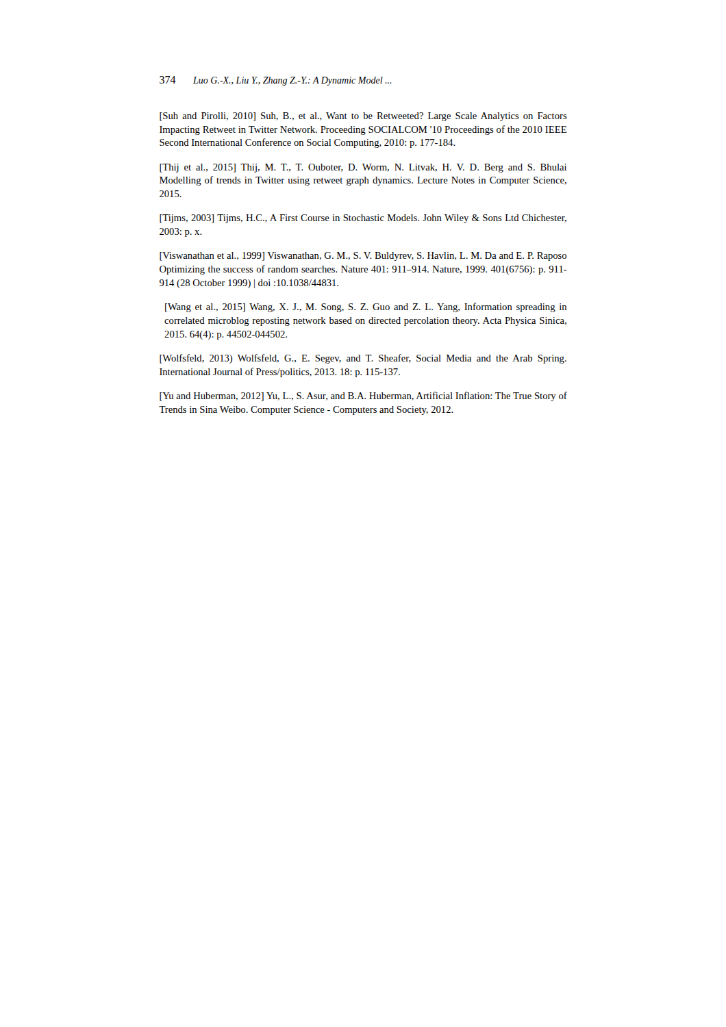374 Luo G.-X., Liu Y., Zhang Z.-Y.: A Dynamic Model ...
[Suh and Pirolli, 2010] Suh, B., et al., Want to be Retweeted? Large Scale Analytics on Factors Impacting Retweet in Twitter Network. Proceeding SOCIALCOM '10 Proceedings of the 2010 IEEE Second International Conference on Social Computing, 2010: p. 177-184.
[Thij et al., 2015] Thij, M. T., T. Ouboter, D. Worm, N. Litvak, H. V. D. Berg and S. Bhulai Modelling of trends in Twitter using retweet graph dynamics. Lecture Notes in Computer Science, 2015.
[Tijms, 2003] Tijms, H.C., A First Course in Stochastic Models. John Wiley & Sons Ltd Chichester, 2003: p. x.
[Viswanathan et al., 1999] Viswanathan, G. M., S. V. Buldyrev, S. Havlin, L. M. Da and E. P. Raposo Optimizing the success of random searches. Nature 401: 911–914. Nature, 1999. 401(6756): p. 911-914 (28 October 1999) | doi :10.1038/44831.
[Wang et al., 2015] Wang, X. J., M. Song, S. Z. Guo and Z. L. Yang, Information spreading in correlated microblog reposting network based on directed percolation theory. Acta Physica Sinica, 2015. 64(4): p. 44502-044502.
[Wolfsfeld, 2013) Wolfsfeld, G., E. Segev, and T. Sheafer, Social Media and the Arab Spring. International Journal of Press/politics, 2013. 18: p. 115-137.
[Yu and Huberman, 2012] Yu, L., S. Asur, and B.A. Huberman, Artificial Inflation: The True Story of Trends in Sina Weibo. Computer Science - Computers and Society, 2012.